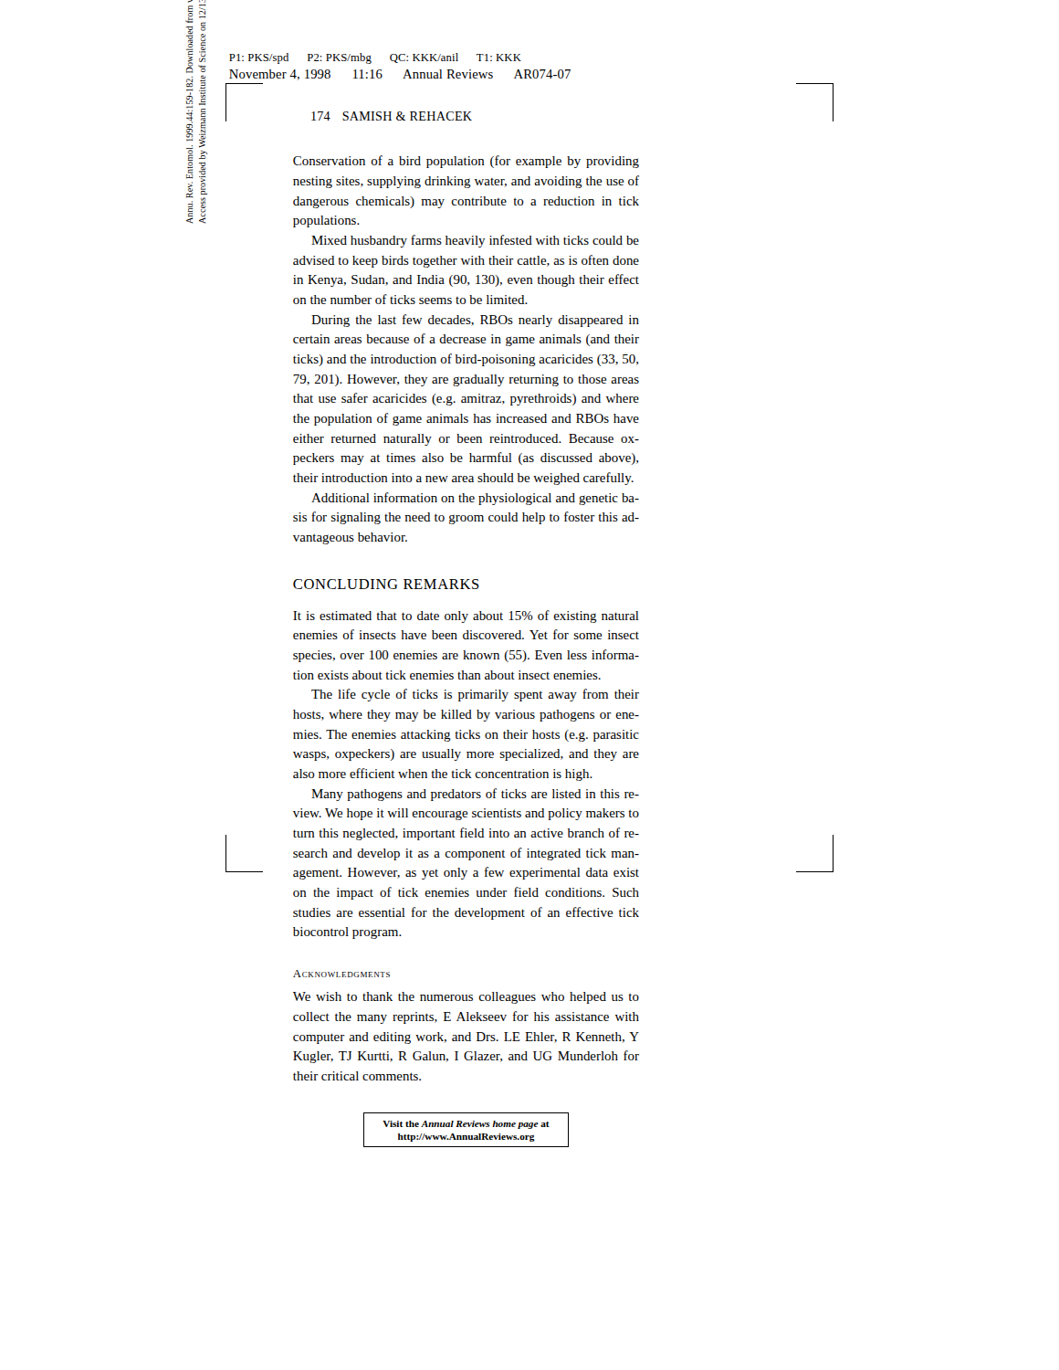P1: PKS/spd P2: PKS/mbg QC: KKK/anil T1: KKK
November 4, 1998 11:16 Annual Reviews AR074-07
Annu. Rev. Entomol. 1999.44:159-182. Downloaded from www.annualreviews.org Access provided by Weizmann Institute of Science on 12/13/14. For personal use only.
174 SAMISH & REHACEK
Conservation of a bird population (for example by providing nesting sites, supplying drinking water, and avoiding the use of dangerous chemicals) may contribute to a reduction in tick populations.
Mixed husbandry farms heavily infested with ticks could be advised to keep birds together with their cattle, as is often done in Kenya, Sudan, and India (90, 130), even though their effect on the number of ticks seems to be limited.
During the last few decades, RBOs nearly disappeared in certain areas because of a decrease in game animals (and their ticks) and the introduction of bird-poisoning acaricides (33, 50, 79, 201). However, they are gradually returning to those areas that use safer acaricides (e.g. amitraz, pyrethroids) and where the population of game animals has increased and RBOs have either returned naturally or been reintroduced. Because oxpeckers may at times also be harmful (as discussed above), their introduction into a new area should be weighed carefully.
Additional information on the physiological and genetic basis for signaling the need to groom could help to foster this advantageous behavior.
CONCLUDING REMARKS
It is estimated that to date only about 15% of existing natural enemies of insects have been discovered. Yet for some insect species, over 100 enemies are known (55). Even less information exists about tick enemies than about insect enemies.
The life cycle of ticks is primarily spent away from their hosts, where they may be killed by various pathogens or enemies. The enemies attacking ticks on their hosts (e.g. parasitic wasps, oxpeckers) are usually more specialized, and they are also more efficient when the tick concentration is high.
Many pathogens and predators of ticks are listed in this review. We hope it will encourage scientists and policy makers to turn this neglected, important field into an active branch of research and develop it as a component of integrated tick management. However, as yet only a few experimental data exist on the impact of tick enemies under field conditions. Such studies are essential for the development of an effective tick biocontrol program.
Acknowledgments
We wish to thank the numerous colleagues who helped us to collect the many reprints, E Alekseev for his assistance with computer and editing work, and Drs. LE Ehler, R Kenneth, Y Kugler, TJ Kurtti, R Galun, I Glazer, and UG Munderloh for their critical comments.
Visit the Annual Reviews home page at
http://www.AnnualReviews.org